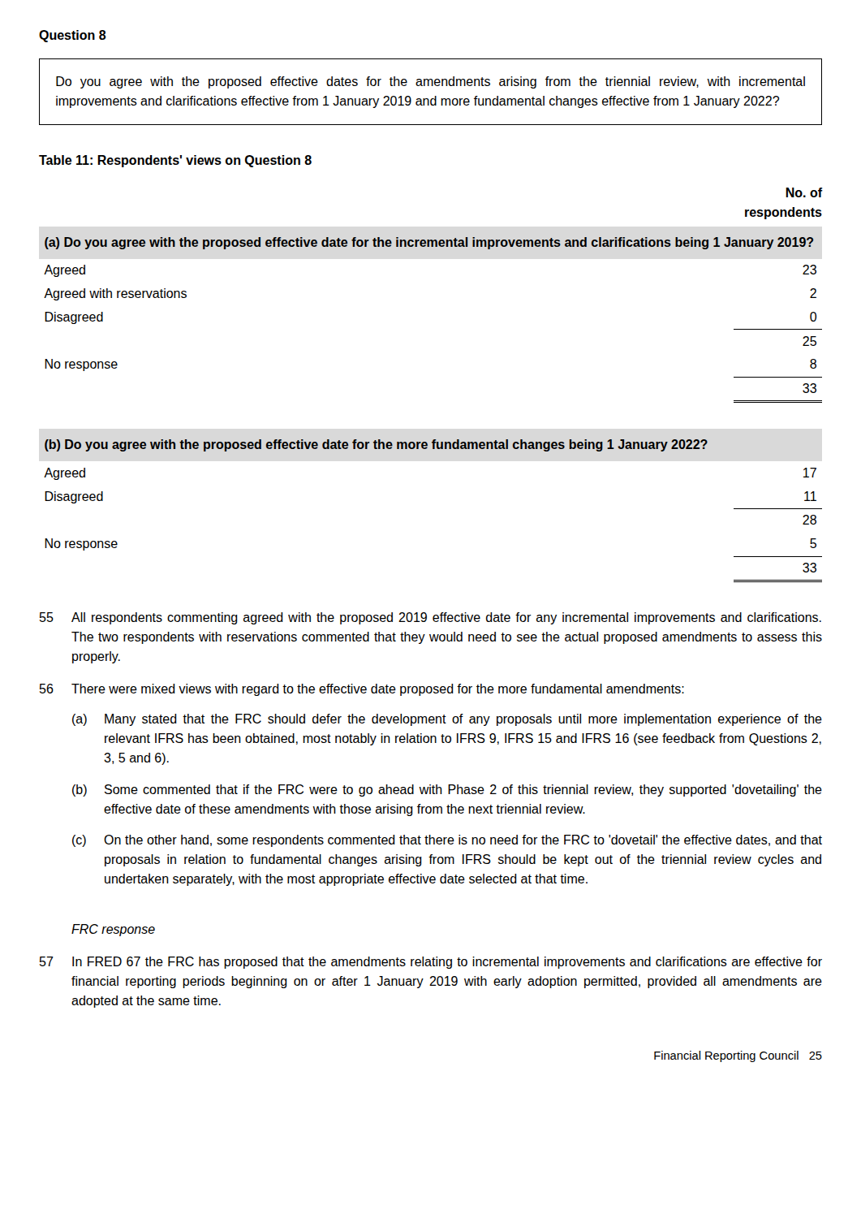Question 8
Do you agree with the proposed effective dates for the amendments arising from the triennial review, with incremental improvements and clarifications effective from 1 January 2019 and more fundamental changes effective from 1 January 2022?
Table 11: Respondents' views on Question 8
No. of respondents
| (a) Do you agree with the proposed effective date for the incremental improvements and clarifications being 1 January 2019? |
| --- |
| Agreed | 23 |
| Agreed with reservations | 2 |
| Disagreed | 0 |
| | 25 |
| No response | 8 |
| | 33 |
| (b) Do you agree with the proposed effective date for the more fundamental changes being 1 January 2022? |
| --- |
| Agreed | 17 |
| Disagreed | 11 |
| | 28 |
| No response | 5 |
| | 33 |
55 All respondents commenting agreed with the proposed 2019 effective date for any incremental improvements and clarifications. The two respondents with reservations commented that they would need to see the actual proposed amendments to assess this properly.
56 There were mixed views with regard to the effective date proposed for the more fundamental amendments:
(a) Many stated that the FRC should defer the development of any proposals until more implementation experience of the relevant IFRS has been obtained, most notably in relation to IFRS 9, IFRS 15 and IFRS 16 (see feedback from Questions 2, 3, 5 and 6).
(b) Some commented that if the FRC were to go ahead with Phase 2 of this triennial review, they supported 'dovetailing' the effective date of these amendments with those arising from the next triennial review.
(c) On the other hand, some respondents commented that there is no need for the FRC to 'dovetail' the effective dates, and that proposals in relation to fundamental changes arising from IFRS should be kept out of the triennial review cycles and undertaken separately, with the most appropriate effective date selected at that time.
FRC response
57 In FRED 67 the FRC has proposed that the amendments relating to incremental improvements and clarifications are effective for financial reporting periods beginning on or after 1 January 2019 with early adoption permitted, provided all amendments are adopted at the same time.
Financial Reporting Council 25